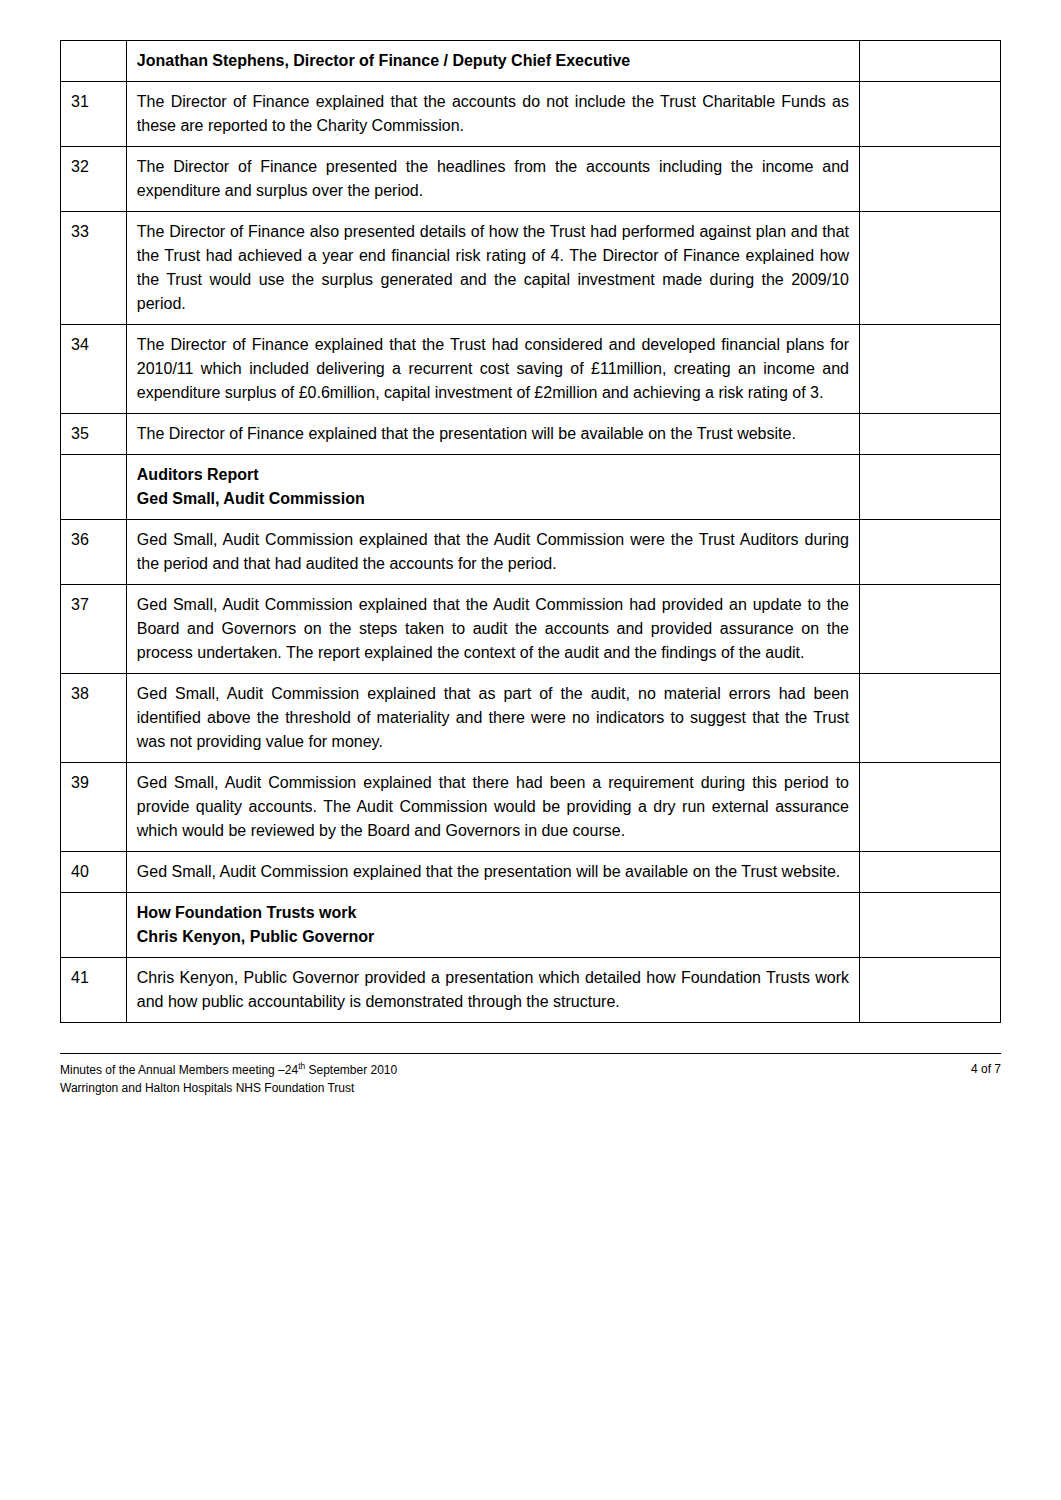| | Jonathan Stephens, Director of Finance / Deputy Chief Executive | |
| 31 | The Director of Finance explained that the accounts do not include the Trust Charitable Funds as these are reported to the Charity Commission. | |
| 32 | The Director of Finance presented the headlines from the accounts including the income and expenditure and surplus over the period. | |
| 33 | The Director of Finance also presented details of how the Trust had performed against plan and that the Trust had achieved a year end financial risk rating of 4. The Director of Finance explained how the Trust would use the surplus generated and the capital investment made during the 2009/10 period. | |
| 34 | The Director of Finance explained that the Trust had considered and developed financial plans for 2010/11 which included delivering a recurrent cost saving of £11million, creating an income and expenditure surplus of £0.6million, capital investment of £2million and achieving a risk rating of 3. | |
| 35 | The Director of Finance explained that the presentation will be available on the Trust website. | |
| | Auditors Report Ged Small, Audit Commission | |
| 36 | Ged Small, Audit Commission explained that the Audit Commission were the Trust Auditors during the period and that had audited the accounts for the period. | |
| 37 | Ged Small, Audit Commission explained that the Audit Commission had provided an update to the Board and Governors on the steps taken to audit the accounts and provided assurance on the process undertaken. The report explained the context of the audit and the findings of the audit. | |
| 38 | Ged Small, Audit Commission explained that as part of the audit, no material errors had been identified above the threshold of materiality and there were no indicators to suggest that the Trust was not providing value for money. | |
| 39 | Ged Small, Audit Commission explained that there had been a requirement during this period to provide quality accounts. The Audit Commission would be providing a dry run external assurance which would be reviewed by the Board and Governors in due course. | |
| 40 | Ged Small, Audit Commission explained that the presentation will be available on the Trust website. | |
| | How Foundation Trusts work Chris Kenyon, Public Governor | |
| 41 | Chris Kenyon, Public Governor provided a presentation which detailed how Foundation Trusts work and how public accountability is demonstrated through the structure. | |
Minutes of the Annual Members meeting –24th September 2010
Warrington and Halton Hospitals NHS Foundation Trust
4 of 7